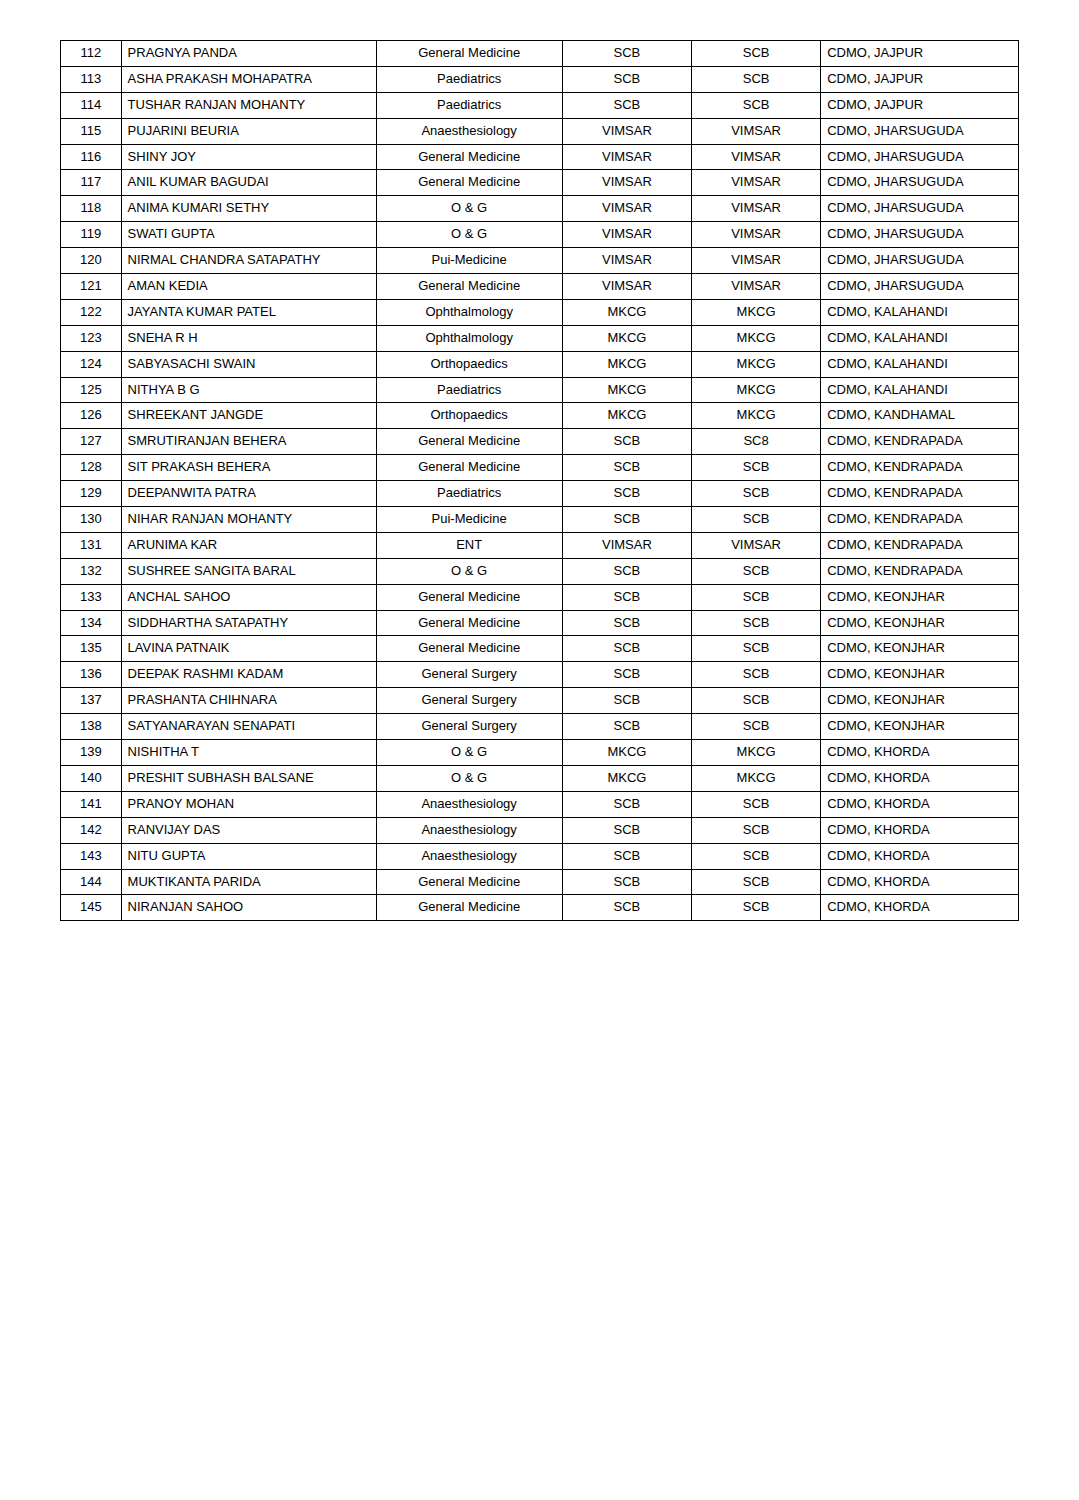| 112 | PRAGNYA PANDA | General Medicine | SCB | SCB | CDMO, JAJPUR |
| 113 | ASHA PRAKASH MOHAPATRA | Paediatrics | SCB | SCB | CDMO, JAJPUR |
| 114 | TUSHAR RANJAN MOHANTY | Paediatrics | SCB | SCB | CDMO, JAJPUR |
| 115 | PUJARINI BEURIA | Anaesthesiology | VIMSAR | VIMSAR | CDMO, JHARSUGUDA |
| 116 | SHINY JOY | General Medicine | VIMSAR | VIMSAR | CDMO, JHARSUGUDA |
| 117 | ANIL KUMAR BAGUDAI | General Medicine | VIMSAR | VIMSAR | CDMO, JHARSUGUDA |
| 118 | ANIMA KUMARI SETHY | O & G | VIMSAR | VIMSAR | CDMO, JHARSUGUDA |
| 119 | SWATI GUPTA | O & G | VIMSAR | VIMSAR | CDMO, JHARSUGUDA |
| 120 | NIRMAL CHANDRA SATAPATHY | Pui-Medicine | VIMSAR | VIMSAR | CDMO, JHARSUGUDA |
| 121 | AMAN KEDIA | General Medicine | VIMSAR | VIMSAR | CDMO, JHARSUGUDA |
| 122 | JAYANTA KUMAR PATEL | Ophthalmology | MKCG | MKCG | CDMO, KALAHANDI |
| 123 | SNEHA R H | Ophthalmology | MKCG | MKCG | CDMO, KALAHANDI |
| 124 | SABYASACHI SWAIN | Orthopaedics | MKCG | MKCG | CDMO, KALAHANDI |
| 125 | NITHYA B G | Paediatrics | MKCG | MKCG | CDMO, KALAHANDI |
| 126 | SHREEKANT JANGDE | Orthopaedics | MKCG | MKCG | CDMO, KANDHAMAL |
| 127 | SMRUTIRANJAN BEHERA | General Medicine | SCB | SC8 | CDMO, KENDRAPADA |
| 128 | SIT PRAKASH BEHERA | General Medicine | SCB | SCB | CDMO, KENDRAPADA |
| 129 | DEEPANWITA PATRA | Paediatrics | SCB | SCB | CDMO, KENDRAPADA |
| 130 | NIHAR RANJAN MOHANTY | Pui-Medicine | SCB | SCB | CDMO, KENDRAPADA |
| 131 | ARUNIMA KAR | ENT | VIMSAR | VIMSAR | CDMO, KENDRAPADA |
| 132 | SUSHREE SANGITA BARAL | O & G | SCB | SCB | CDMO, KENDRAPADA |
| 133 | ANCHAL SAHOO | General Medicine | SCB | SCB | CDMO, KEONJHAR |
| 134 | SIDDHARTHA SATAPATHY | General Medicine | SCB | SCB | CDMO, KEONJHAR |
| 135 | LAVINA PATNAIK | General Medicine | SCB | SCB | CDMO, KEONJHAR |
| 136 | DEEPAK RASHMI KADAM | General Surgery | SCB | SCB | CDMO, KEONJHAR |
| 137 | PRASHANTA CHIHNARA | General Surgery | SCB | SCB | CDMO, KEONJHAR |
| 138 | SATYANARAYAN SENAPATI | General Surgery | SCB | SCB | CDMO, KEONJHAR |
| 139 | NISHITHA T | O & G | MKCG | MKCG | CDMO, KHORDA |
| 140 | PRESHIT SUBHASH BALSANE | O & G | MKCG | MKCG | CDMO, KHORDA |
| 141 | PRANOY MOHAN | Anaesthesiology | SCB | SCB | CDMO, KHORDA |
| 142 | RANVIJAY DAS | Anaesthesiology | SCB | SCB | CDMO, KHORDA |
| 143 | NITU GUPTA | Anaesthesiology | SCB | SCB | CDMO, KHORDA |
| 144 | MUKTIKANTA PARIDA | General Medicine | SCB | SCB | CDMO, KHORDA |
| 145 | NIRANJAN SAHOO | General Medicine | SCB | SCB | CDMO, KHORDA |